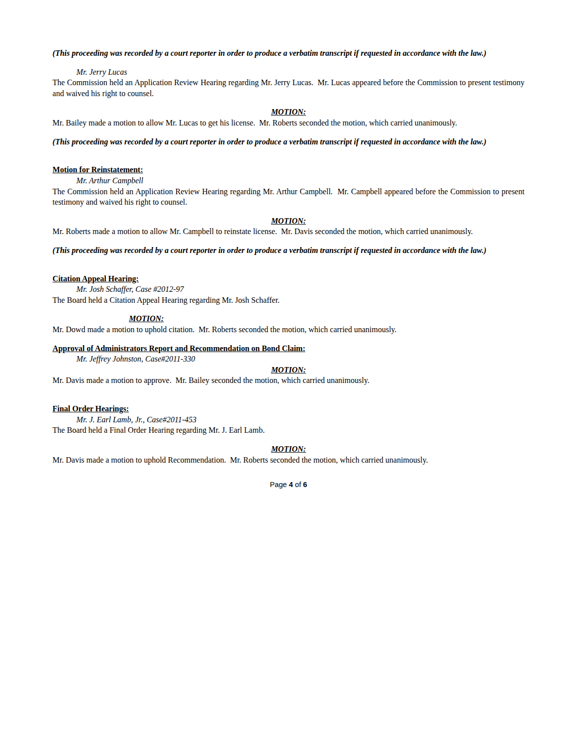(This proceeding was recorded by a court reporter in order to produce a verbatim transcript if requested in accordance with the law.)
Mr. Jerry Lucas
The Commission held an Application Review Hearing regarding Mr. Jerry Lucas. Mr. Lucas appeared before the Commission to present testimony and waived his right to counsel.
MOTION:
Mr. Bailey made a motion to allow Mr. Lucas to get his license. Mr. Roberts seconded the motion, which carried unanimously.
(This proceeding was recorded by a court reporter in order to produce a verbatim transcript if requested in accordance with the law.)
Motion for Reinstatement:
Mr. Arthur Campbell
The Commission held an Application Review Hearing regarding Mr. Arthur Campbell. Mr. Campbell appeared before the Commission to present testimony and waived his right to counsel.
MOTION:
Mr. Roberts made a motion to allow Mr. Campbell to reinstate license. Mr. Davis seconded the motion, which carried unanimously.
(This proceeding was recorded by a court reporter in order to produce a verbatim transcript if requested in accordance with the law.)
Citation Appeal Hearing:
Mr. Josh Schaffer, Case #2012-97
The Board held a Citation Appeal Hearing regarding Mr. Josh Schaffer.
MOTION:
Mr. Dowd made a motion to uphold citation. Mr. Roberts seconded the motion, which carried unanimously.
Approval of Administrators Report and Recommendation on Bond Claim:
Mr. Jeffrey Johnston, Case#2011-330
MOTION:
Mr. Davis made a motion to approve. Mr. Bailey seconded the motion, which carried unanimously.
Final Order Hearings:
Mr. J. Earl Lamb, Jr., Case#2011-453
The Board held a Final Order Hearing regarding Mr. J. Earl Lamb.
MOTION:
Mr. Davis made a motion to uphold Recommendation. Mr. Roberts seconded the motion, which carried unanimously.
Page 4 of 6